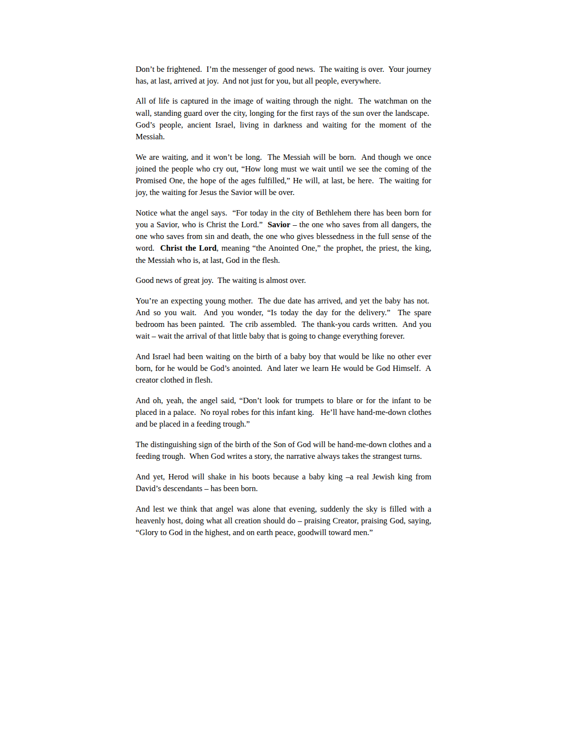Don’t be frightened. I’m the messenger of good news. The waiting is over. Your journey has, at last, arrived at joy. And not just for you, but all people, everywhere.
All of life is captured in the image of waiting through the night. The watchman on the wall, standing guard over the city, longing for the first rays of the sun over the landscape. God’s people, ancient Israel, living in darkness and waiting for the moment of the Messiah.
We are waiting, and it won’t be long. The Messiah will be born. And though we once joined the people who cry out, “How long must we wait until we see the coming of the Promised One, the hope of the ages fulfilled,” He will, at last, be here. The waiting for joy, the waiting for Jesus the Savior will be over.
Notice what the angel says. “For today in the city of Bethlehem there has been born for you a Savior, who is Christ the Lord.” Savior – the one who saves from all dangers, the one who saves from sin and death, the one who gives blessedness in the full sense of the word. Christ the Lord, meaning “the Anointed One,” the prophet, the priest, the king, the Messiah who is, at last, God in the flesh.
Good news of great joy. The waiting is almost over.
You’re an expecting young mother. The due date has arrived, and yet the baby has not. And so you wait. And you wonder, “Is today the day for the delivery.” The spare bedroom has been painted. The crib assembled. The thank-you cards written. And you wait – wait the arrival of that little baby that is going to change everything forever.
And Israel had been waiting on the birth of a baby boy that would be like no other ever born, for he would be God’s anointed. And later we learn He would be God Himself. A creator clothed in flesh.
And oh, yeah, the angel said, “Don’t look for trumpets to blare or for the infant to be placed in a palace. No royal robes for this infant king. He’ll have hand-me-down clothes and be placed in a feeding trough.”
The distinguishing sign of the birth of the Son of God will be hand-me-down clothes and a feeding trough. When God writes a story, the narrative always takes the strangest turns.
And yet, Herod will shake in his boots because a baby king –a real Jewish king from David’s descendants – has been born.
And lest we think that angel was alone that evening, suddenly the sky is filled with a heavenly host, doing what all creation should do – praising Creator, praising God, saying, “Glory to God in the highest, and on earth peace, goodwill toward men.”